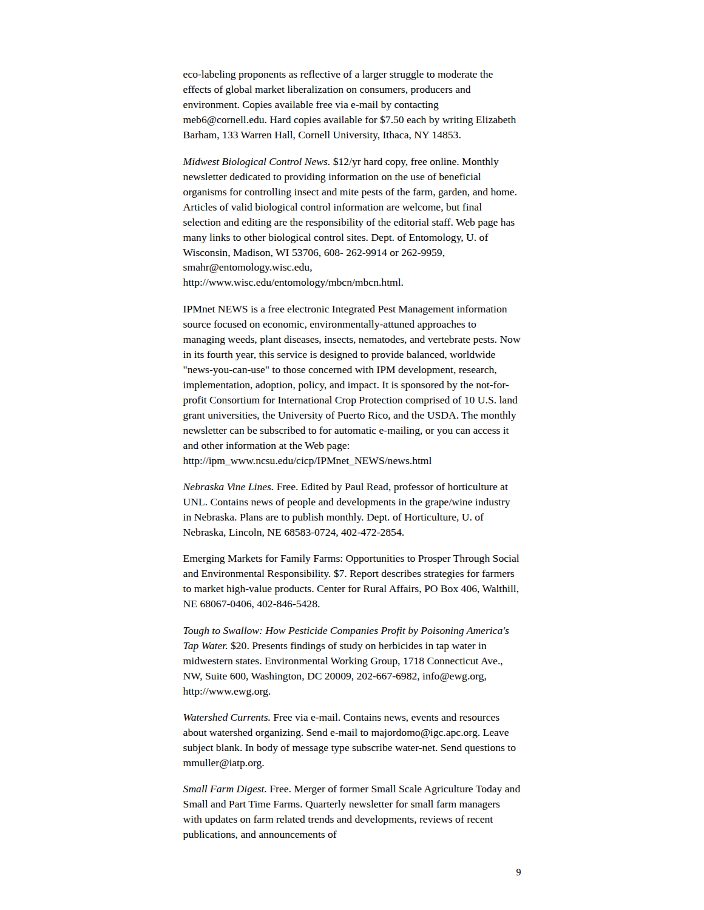eco-labeling proponents as reflective of a larger struggle to moderate the effects of global market liberalization on consumers, producers and environment. Copies available free via e-mail by contacting meb6@cornell.edu. Hard copies available for $7.50 each by writing Elizabeth Barham, 133 Warren Hall, Cornell University, Ithaca, NY 14853.
Midwest Biological Control News. $12/yr hard copy, free online. Monthly newsletter dedicated to providing information on the use of beneficial organisms for controlling insect and mite pests of the farm, garden, and home. Articles of valid biological control information are welcome, but final selection and editing are the responsibility of the editorial staff. Web page has many links to other biological control sites. Dept. of Entomology, U. of Wisconsin, Madison, WI 53706, 608- 262-9914 or 262-9959, smahr@entomology.wisc.edu, http://www.wisc.edu/entomology/mbcn/mbcn.html.
IPMnet NEWS is a free electronic Integrated Pest Management information source focused on economic, environmentally-attuned approaches to managing weeds, plant diseases, insects, nematodes, and vertebrate pests. Now in its fourth year, this service is designed to provide balanced, worldwide "news-you-can-use" to those concerned with IPM development, research, implementation, adoption, policy, and impact. It is sponsored by the not-for-profit Consortium for International Crop Protection comprised of 10 U.S. land grant universities, the University of Puerto Rico, and the USDA. The monthly newsletter can be subscribed to for automatic e-mailing, or you can access it and other information at the Web page:
http://ipm_www.ncsu.edu/cicp/IPMnet_NEWS/news.html
Nebraska Vine Lines. Free. Edited by Paul Read, professor of horticulture at UNL. Contains news of people and developments in the grape/wine industry in Nebraska. Plans are to publish monthly. Dept. of Horticulture, U. of Nebraska, Lincoln, NE 68583-0724, 402-472-2854.
Emerging Markets for Family Farms: Opportunities to Prosper Through Social and Environmental Responsibility. $7. Report describes strategies for farmers to market high-value products. Center for Rural Affairs, PO Box 406, Walthill, NE 68067-0406, 402-846-5428.
Tough to Swallow: How Pesticide Companies Profit by Poisoning America's Tap Water. $20. Presents findings of study on herbicides in tap water in midwestern states. Environmental Working Group, 1718 Connecticut Ave., NW, Suite 600, Washington, DC 20009, 202-667-6982, info@ewg.org, http://www.ewg.org.
Watershed Currents. Free via e-mail. Contains news, events and resources about watershed organizing. Send e-mail to majordomo@igc.apc.org. Leave subject blank. In body of message type subscribe water-net. Send questions to mmuller@iatp.org.
Small Farm Digest. Free. Merger of former Small Scale Agriculture Today and Small and Part Time Farms. Quarterly newsletter for small farm managers with updates on farm related trends and developments, reviews of recent publications, and announcements of
9